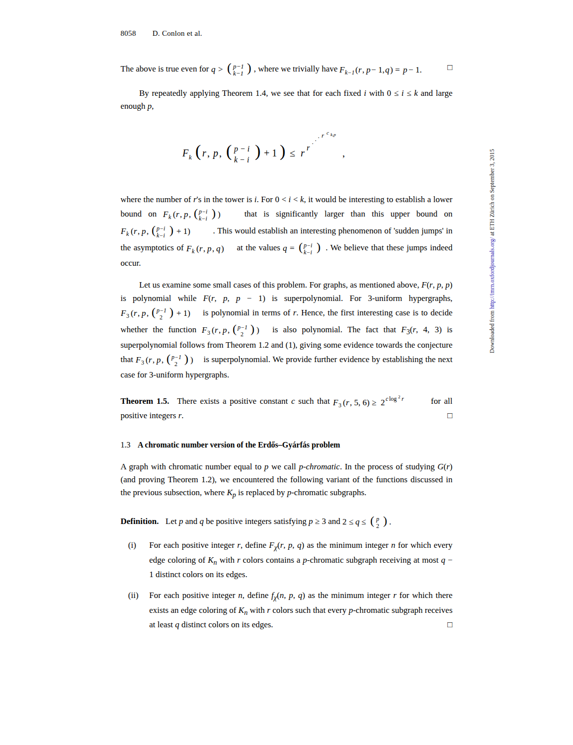Downloaded from http://imrn.oxfordjournals.org/ at ETH Zürich on September 3, 2015
8058 D. Conlon et al.
The above is true even for , where we trivially have □
By repeatedly applying Theorem 1.4, we see that for each fixed i with 0 ≤ i ≤ k and large enough p,
where the number of r's in the tower is i. For 0 < i < k, it would be interesting to establish a lower bound on that is significantly larger than this upper bound on . This would establish an interesting phenomenon of 'sudden jumps' in the asymptotics of at the values . We believe that these jumps indeed occur.
Let us examine some small cases of this problem. For graphs, as mentioned above, F(r, p, p) is polynomial while F(r, p, p − 1) is superpolynomial. For 3-uniform hypergraphs, is polynomial in terms of r. Hence, the first interesting case is to decide whether the function is also polynomial. The fact that F3(r, 4, 3) is superpolynomial follows from Theorem 1.2 and (1), giving some evidence towards the conjecture that is superpolynomial. We provide further evidence by establishing the next case for 3-uniform hypergraphs.
Theorem 1.5. There exists a positive constant c such that for all positive integers r.□
1.3 A chromatic number version of the Erdős–Gyárfás problem
A graph with chromatic number equal to p we call p-chromatic. In the process of studying G(r) (and proving Theorem 1.2), we encountered the following variant of the functions discussed in the previous subsection, where Kp is replaced by p-chromatic subgraphs.
Definition. Let p and q be positive integers satisfying p ≥ 3 and
(i) For each positive integer r, define Fχ(r, p, q) as the minimum integer n for which every edge coloring of Kn with r colors contains a p-chromatic subgraph receiving at most q − 1 distinct colors on its edges.
(ii) For each positive integer n, define fχ(n, p, q) as the minimum integer r for which there exists an edge coloring of Kn with r colors such that every p-chromatic subgraph receives at least q distinct colors on its edges.□